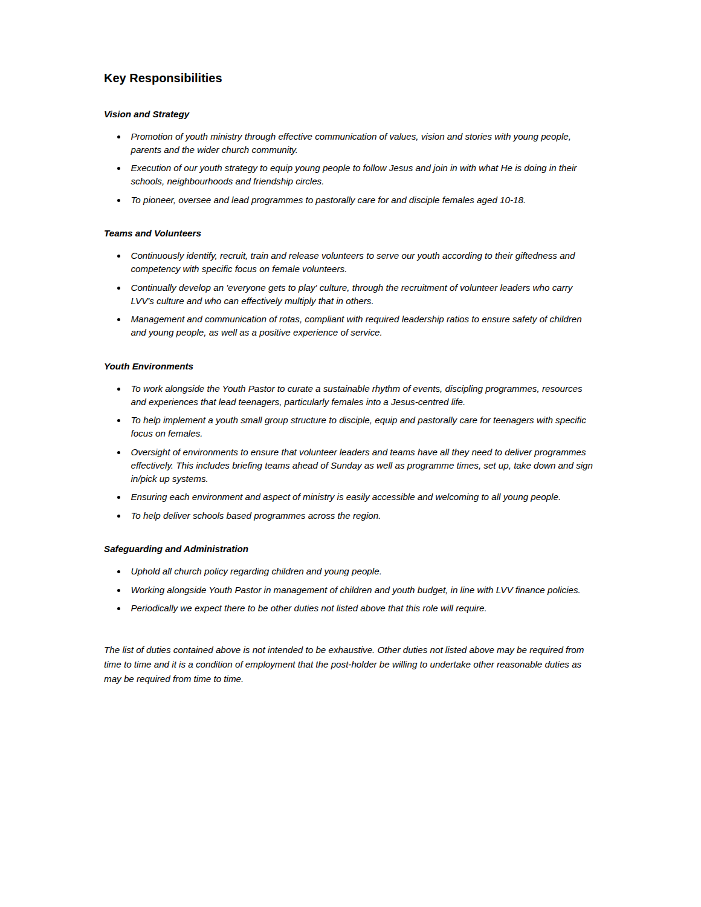Key Responsibilities
Vision and Strategy
Promotion of youth ministry through effective communication of values, vision and stories with young people, parents and the wider church community.
Execution of our youth strategy to equip young people to follow Jesus and join in with what He is doing in their schools, neighbourhoods and friendship circles.
To pioneer, oversee and lead programmes to pastorally care for and disciple females aged 10-18.
Teams and Volunteers
Continuously identify, recruit, train and release volunteers to serve our youth according to their giftedness and competency with specific focus on female volunteers.
Continually develop an 'everyone gets to play' culture, through the recruitment of volunteer leaders who carry LVV's culture and who can effectively multiply that in others.
Management and communication of rotas, compliant with required leadership ratios to ensure safety of children and young people, as well as a positive experience of service.
Youth Environments
To work alongside the Youth Pastor to curate a sustainable rhythm of events, discipling programmes, resources and experiences that lead teenagers, particularly females into a Jesus-centred life.
To help implement a youth small group structure to disciple, equip and pastorally care for teenagers with specific focus on females.
Oversight of environments to ensure that volunteer leaders and teams have all they need to deliver programmes effectively. This includes briefing teams ahead of Sunday as well as programme times, set up, take down and sign in/pick up systems.
Ensuring each environment and aspect of ministry is easily accessible and welcoming to all young people.
To help deliver schools based programmes across the region.
Safeguarding and Administration
Uphold all church policy regarding children and young people.
Working alongside Youth Pastor in management of children and youth budget, in line with LVV finance policies.
Periodically we expect there to be other duties not listed above that this role will require.
The list of duties contained above is not intended to be exhaustive. Other duties not listed above may be required from time to time and it is a condition of employment that the post-holder be willing to undertake other reasonable duties as may be required from time to time.